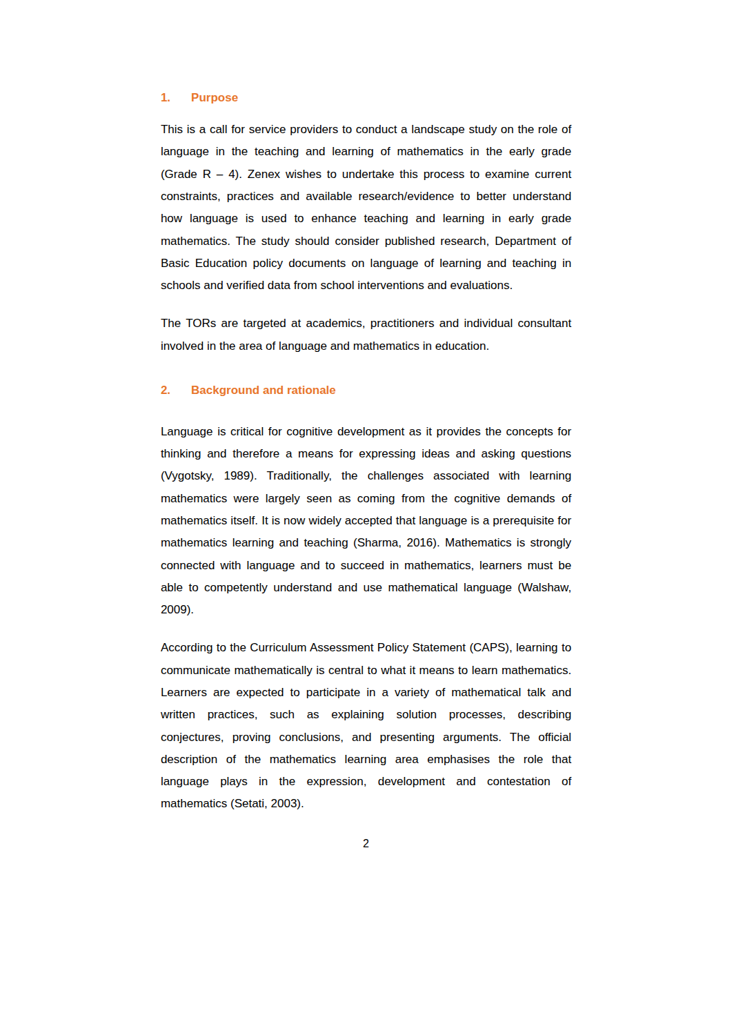1. Purpose
This is a call for service providers to conduct a landscape study on the role of language in the teaching and learning of mathematics in the early grade (Grade R – 4). Zenex wishes to undertake this process to examine current constraints, practices and available research/evidence to better understand how language is used to enhance teaching and learning in early grade mathematics. The study should consider published research, Department of Basic Education policy documents on language of learning and teaching in schools and verified data from school interventions and evaluations.
The TORs are targeted at academics, practitioners and individual consultant involved in the area of language and mathematics in education.
2. Background and rationale
Language is critical for cognitive development as it provides the concepts for thinking and therefore a means for expressing ideas and asking questions (Vygotsky, 1989). Traditionally, the challenges associated with learning mathematics were largely seen as coming from the cognitive demands of mathematics itself. It is now widely accepted that language is a prerequisite for mathematics learning and teaching (Sharma, 2016). Mathematics is strongly connected with language and to succeed in mathematics, learners must be able to competently understand and use mathematical language (Walshaw, 2009).
According to the Curriculum Assessment Policy Statement (CAPS), learning to communicate mathematically is central to what it means to learn mathematics. Learners are expected to participate in a variety of mathematical talk and written practices, such as explaining solution processes, describing conjectures, proving conclusions, and presenting arguments. The official description of the mathematics learning area emphasises the role that language plays in the expression, development and contestation of mathematics (Setati, 2003).
2